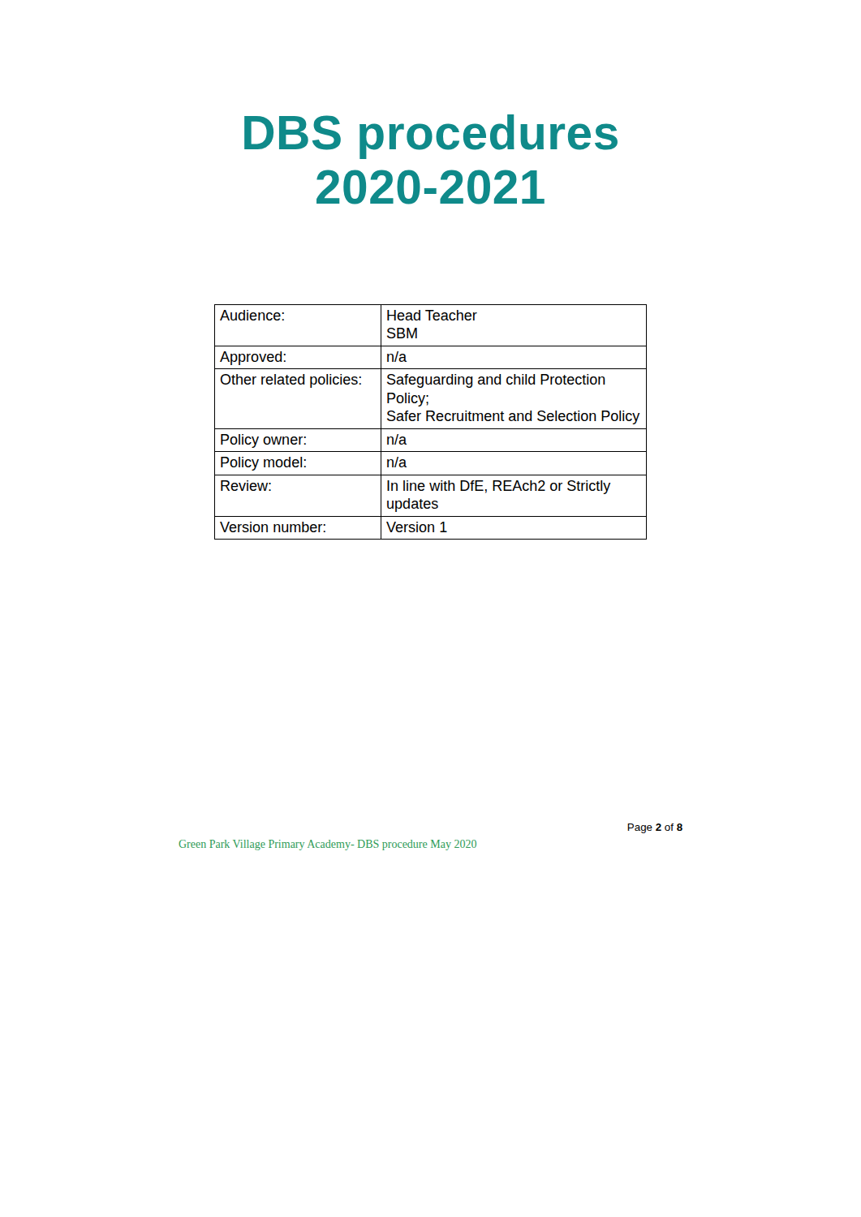DBS procedures2020-2021
| Audience: | Head Teacher SBM |
| Approved: | n/a |
| Other related policies: | Safeguarding and child Protection Policy; Safer Recruitment and Selection Policy |
| Policy owner: | n/a |
| Policy model: | n/a |
| Review: | In line with DfE, REAch2 or Strictly updates |
| Version number: | Version 1 |
Page 2 of 8
Green Park Village Primary Academy- DBS procedure May 2020